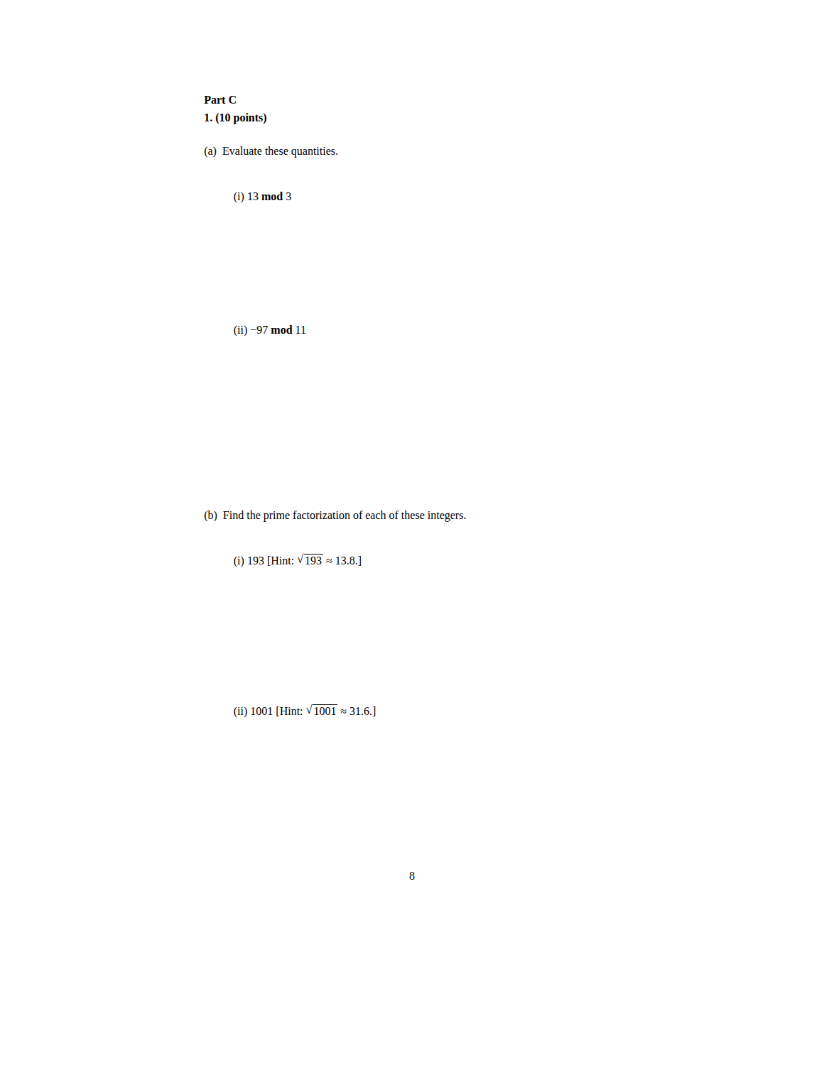Part C
1. (10 points)
(a) Evaluate these quantities.
(i) 13 mod 3
(ii) −97 mod 11
(b) Find the prime factorization of each of these integers.
(i) 193 [Hint: 193 ≈ 13.8.]
(ii) 1001 [Hint: 1001 ≈ 31.6.]
8